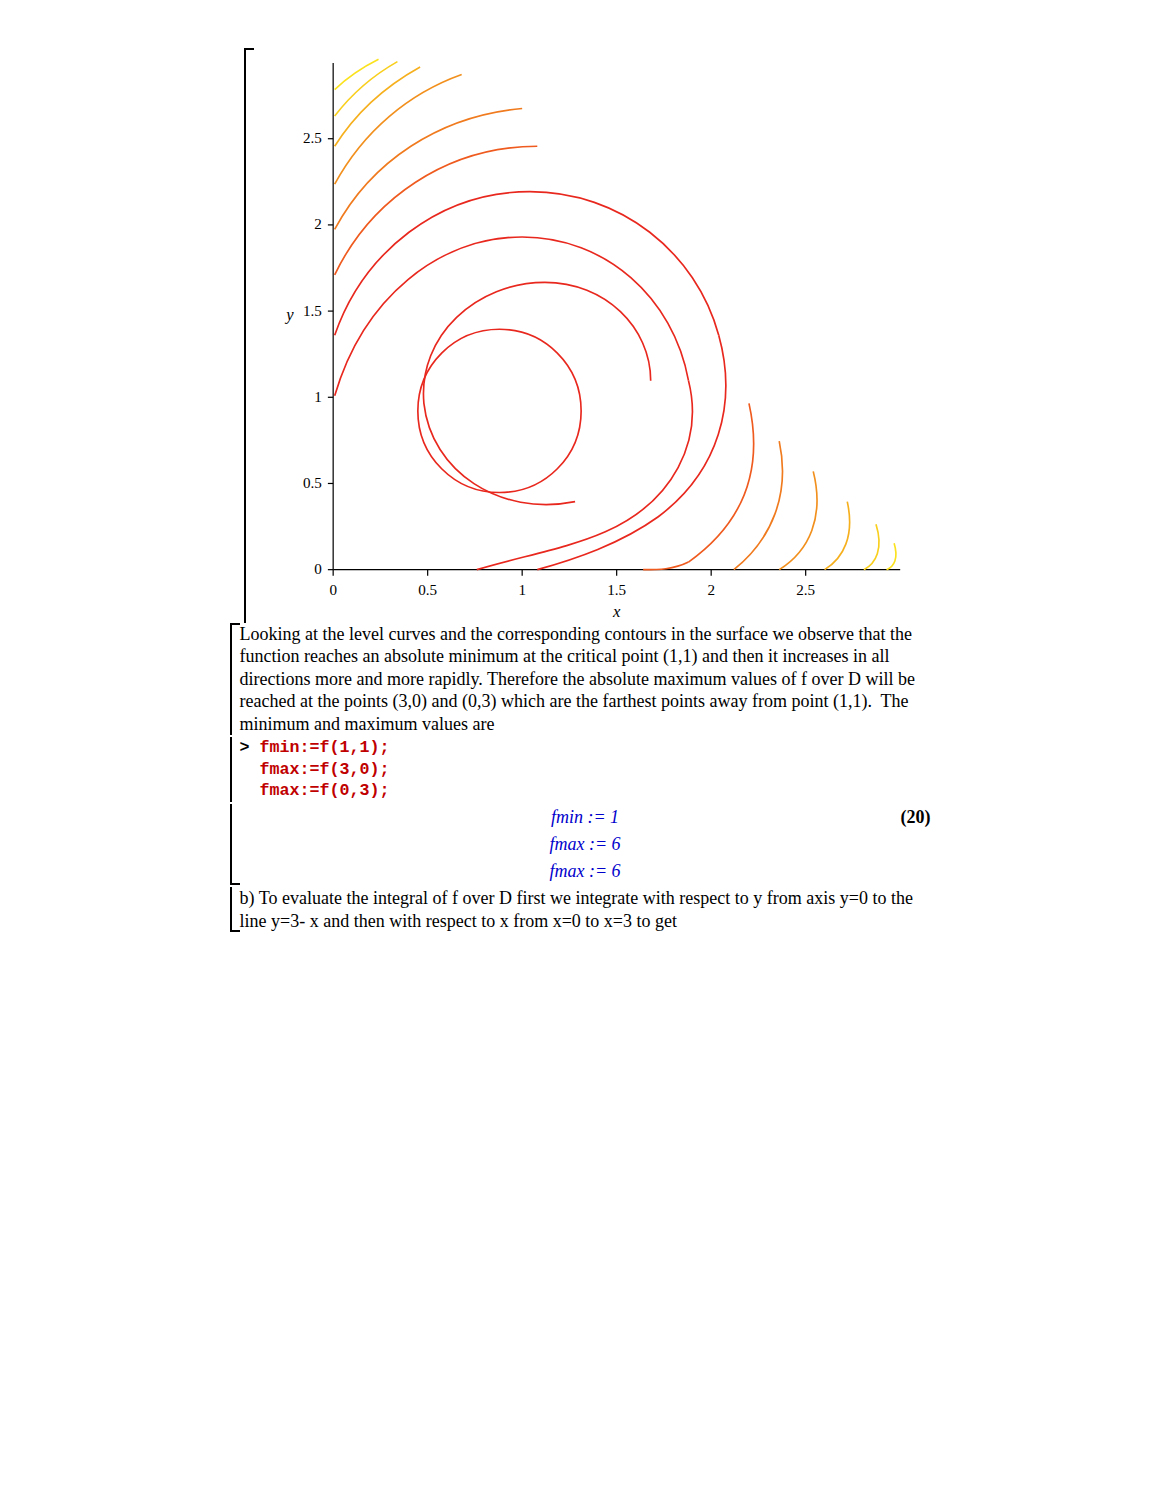0 0.5 1 1.5 2 2.5 y 0 0.5 1 1.5 2 2.5 x
Looking at the level curves and the corresponding contours in the surface we observe that the function reaches an absolute minimum at the critical point (1,1) and then it increases in all directions more and more rapidly. Therefore the absolute maximum values of f over D will be reached at the points (3,0) and (0,3) which are the farthest points away from point (1,1). The minimum and maximum values are
> fmin:=f(1,1); fmax:=f(3,0); fmax:=f(0,3);
fmin := 1(20) fmax := 6 fmax := 6
b) To evaluate the integral of f over D first we integrate with respect to y from axis y=0 to the line y=3- x and then with respect to x from x=0 to x=3 to get